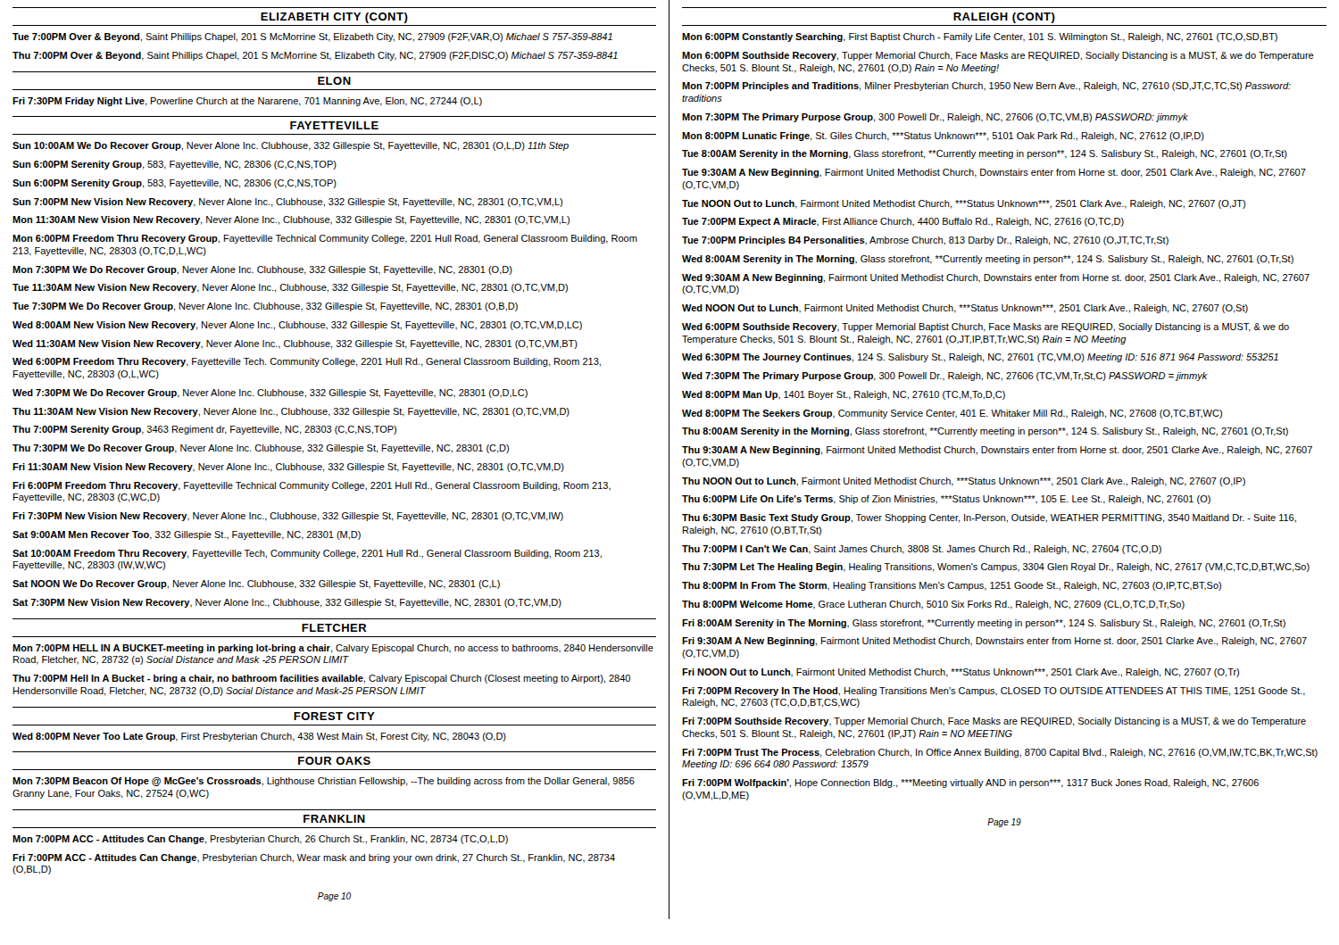ELIZABETH CITY (CONT)
Tue 7:00PM Over & Beyond, Saint Phillips Chapel, 201 S McMorrine St, Elizabeth City, NC, 27909 (F2F,VAR,O) Michael S 757-359-8841
Thu 7:00PM Over & Beyond, Saint Phillips Chapel, 201 S McMorrine St, Elizabeth City, NC, 27909 (F2F,DISC,O) Michael S 757-359-8841
ELON
Fri 7:30PM Friday Night Live, Powerline Church at the Nararene, 701 Manning Ave, Elon, NC, 27244 (O,L)
FAYETTEVILLE
Sun 10:00AM We Do Recover Group, Never Alone Inc. Clubhouse, 332 Gillespie St, Fayetteville, NC, 28301 (O,L,D) 11th Step
Sun 6:00PM Serenity Group, 583, Fayetteville, NC, 28306 (C,C,NS,TOP)
Sun 6:00PM Serenity Group, 583, Fayetteville, NC, 28306 (C,C,NS,TOP)
Sun 7:00PM New Vision New Recovery, Never Alone Inc., Clubhouse, 332 Gillespie St, Fayetteville, NC, 28301 (O,TC,VM,L)
Mon 11:30AM New Vision New Recovery, Never Alone Inc., Clubhouse, 332 Gillespie St, Fayetteville, NC, 28301 (O,TC,VM,L)
Mon 6:00PM Freedom Thru Recovery Group, Fayetteville Technical Community College, 2201 Hull Road, General Classroom Building, Room 213, Fayetteville, NC, 28303 (O,TC,D,L,WC)
Mon 7:30PM We Do Recover Group, Never Alone Inc. Clubhouse, 332 Gillespie St, Fayetteville, NC, 28301 (O,D)
Tue 11:30AM New Vision New Recovery, Never Alone Inc., Clubhouse, 332 Gillespie St, Fayetteville, NC, 28301 (O,TC,VM,D)
Tue 7:30PM We Do Recover Group, Never Alone Inc. Clubhouse, 332 Gillespie St, Fayetteville, NC, 28301 (O,B,D)
Wed 8:00AM New Vision New Recovery, Never Alone Inc., Clubhouse, 332 Gillespie St, Fayetteville, NC, 28301 (O,TC,VM,D,LC)
Wed 11:30AM New Vision New Recovery, Never Alone Inc., Clubhouse, 332 Gillespie St, Fayetteville, NC, 28301 (O,TC,VM,BT)
Wed 6:00PM Freedom Thru Recovery, Fayetteville Tech. Community College, 2201 Hull Rd., General Classroom Building, Room 213, Fayetteville, NC, 28303 (O,L,WC)
Wed 7:30PM We Do Recover Group, Never Alone Inc. Clubhouse, 332 Gillespie St, Fayetteville, NC, 28301 (O,D,LC)
Thu 11:30AM New Vision New Recovery, Never Alone Inc., Clubhouse, 332 Gillespie St, Fayetteville, NC, 28301 (O,TC,VM,D)
Thu 7:00PM Serenity Group, 3463 Regiment dr, Fayetteville, NC, 28303 (C,C,NS,TOP)
Thu 7:30PM We Do Recover Group, Never Alone Inc. Clubhouse, 332 Gillespie St, Fayetteville, NC, 28301 (C,D)
Fri 11:30AM New Vision New Recovery, Never Alone Inc., Clubhouse, 332 Gillespie St, Fayetteville, NC, 28301 (O,TC,VM,D)
Fri 6:00PM Freedom Thru Recovery, Fayetteville Technical Community College, 2201 Hull Rd., General Classroom Building, Room 213, Fayetteville, NC, 28303 (C,WC,D)
Fri 7:30PM New Vision New Recovery, Never Alone Inc., Clubhouse, 332 Gillespie St, Fayetteville, NC, 28301 (O,TC,VM,IW)
Sat 9:00AM Men Recover Too, 332 Gillespie St., Fayetteville, NC, 28301 (M,D)
Sat 10:00AM Freedom Thru Recovery, Fayetteville Tech, Community College, 2201 Hull Rd., General Classroom Building, Room 213, Fayetteville, NC, 28303 (IW,W,WC)
Sat NOON We Do Recover Group, Never Alone Inc. Clubhouse, 332 Gillespie St, Fayetteville, NC, 28301 (C,L)
Sat 7:30PM New Vision New Recovery, Never Alone Inc., Clubhouse, 332 Gillespie St, Fayetteville, NC, 28301 (O,TC,VM,D)
FLETCHER
Mon 7:00PM HELL IN A BUCKET-meeting in parking lot-bring a chair, Calvary Episcopal Church, no access to bathrooms, 2840 Hendersonville Road, Fletcher, NC, 28732 (¤) Social Distance and Mask -25 PERSON LIMIT
Thu 7:00PM Hell In A Bucket - bring a chair, no bathroom facilities available, Calvary Episcopal Church (Closest meeting to Airport), 2840 Hendersonville Road, Fletcher, NC, 28732 (O,D) Social Distance and Mask-25 PERSON LIMIT
FOREST CITY
Wed 8:00PM Never Too Late Group, First Presbyterian Church, 438 West Main St, Forest City, NC, 28043 (O,D)
FOUR OAKS
Mon 7:30PM Beacon Of Hope @ McGee's Crossroads, Lighthouse Christian Fellowship, --The building across from the Dollar General, 9856 Granny Lane, Four Oaks, NC, 27524 (O,WC)
FRANKLIN
Mon 7:00PM ACC - Attitudes Can Change, Presbyterian Church, 26 Church St., Franklin, NC, 28734 (TC,O,L,D)
Fri 7:00PM ACC - Attitudes Can Change, Presbyterian Church, Wear mask and bring your own drink, 27 Church St., Franklin, NC, 28734 (O,BL,D)
Page 10
RALEIGH (CONT)
Mon 6:00PM Constantly Searching, First Baptist Church - Family Life Center, 101 S. Wilmington St., Raleigh, NC, 27601 (TC,O,SD,BT)
Mon 6:00PM Southside Recovery, Tupper Memorial Church, Face Masks are REQUIRED, Socially Distancing is a MUST, & we do Temperature Checks, 501 S. Blount St., Raleigh, NC, 27601 (O,D) Rain = No Meeting!
Mon 7:00PM Principles and Traditions, Milner Presbyterian Church, 1950 New Bern Ave., Raleigh, NC, 27610 (SD,JT,C,TC,St) Password: traditions
Mon 7:30PM The Primary Purpose Group, 300 Powell Dr., Raleigh, NC, 27606 (O,TC,VM,B) PASSWORD: jimmyk
Mon 8:00PM Lunatic Fringe, St. Giles Church, ***Status Unknown***, 5101 Oak Park Rd., Raleigh, NC, 27612 (O,IP,D)
Tue 8:00AM Serenity in the Morning, Glass storefront, **Currently meeting in person**, 124 S. Salisbury St., Raleigh, NC, 27601 (O,Tr,St)
Tue 9:30AM A New Beginning, Fairmont United Methodist Church, Downstairs enter from Horne st. door, 2501 Clark Ave., Raleigh, NC, 27607 (O,TC,VM,D)
Tue NOON Out to Lunch, Fairmont United Methodist Church, ***Status Unknown***, 2501 Clark Ave., Raleigh, NC, 27607 (O,JT)
Tue 7:00PM Expect A Miracle, First Alliance Church, 4400 Buffalo Rd., Raleigh, NC, 27616 (O,TC,D)
Tue 7:00PM Principles B4 Personalities, Ambrose Church, 813 Darby Dr., Raleigh, NC, 27610 (O,JT,TC,Tr,St)
Wed 8:00AM Serenity in The Morning, Glass storefront, **Currently meeting in person**, 124 S. Salisbury St., Raleigh, NC, 27601 (O,Tr,St)
Wed 9:30AM A New Beginning, Fairmont United Methodist Church, Downstairs enter from Horne st. door, 2501 Clark Ave., Raleigh, NC, 27607 (O,TC,VM,D)
Wed NOON Out to Lunch, Fairmont United Methodist Church, ***Status Unknown***, 2501 Clark Ave., Raleigh, NC, 27607 (O,St)
Wed 6:00PM Southside Recovery, Tupper Memorial Baptist Church, Face Masks are REQUIRED, Socially Distancing is a MUST, & we do Temperature Checks, 501 S. Blount St., Raleigh, NC, 27601 (O,JT,IP,BT,Tr,WC,St) Rain = NO Meeting
Wed 6:30PM The Journey Continues, 124 S. Salisbury St., Raleigh, NC, 27601 (TC,VM,O) Meeting ID: 516 871 964 Password: 553251
Wed 7:30PM The Primary Purpose Group, 300 Powell Dr., Raleigh, NC, 27606 (TC,VM,Tr,St,C) PASSWORD = jimmyk
Wed 8:00PM Man Up, 1401 Boyer St., Raleigh, NC, 27610 (TC,M,To,D,C)
Wed 8:00PM The Seekers Group, Community Service Center, 401 E. Whitaker Mill Rd., Raleigh, NC, 27608 (O,TC,BT,WC)
Thu 8:00AM Serenity in the Morning, Glass storefront, **Currently meeting in person**, 124 S. Salisbury St., Raleigh, NC, 27601 (O,Tr,St)
Thu 9:30AM A New Beginning, Fairmont United Methodist Church, Downstairs enter from Horne st. door, 2501 Clarke Ave., Raleigh, NC, 27607 (O,TC,VM,D)
Thu NOON Out to Lunch, Fairmont United Methodist Church, ***Status Unknown***, 2501 Clark Ave., Raleigh, NC, 27607 (O,IP)
Thu 6:00PM Life On Life's Terms, Ship of Zion Ministries, ***Status Unknown***, 105 E. Lee St., Raleigh, NC, 27601 (O)
Thu 6:30PM Basic Text Study Group, Tower Shopping Center, In-Person, Outside, WEATHER PERMITTING, 3540 Maitland Dr. - Suite 116, Raleigh, NC, 27610 (O,BT,Tr,St)
Thu 7:00PM I Can't We Can, Saint James Church, 3808 St. James Church Rd., Raleigh, NC, 27604 (TC,O,D)
Thu 7:30PM Let The Healing Begin, Healing Transitions, Women's Campus, 3304 Glen Royal Dr., Raleigh, NC, 27617 (VM,C,TC,D,BT,WC,So)
Thu 8:00PM In From The Storm, Healing Transitions Men's Campus, 1251 Goode St., Raleigh, NC, 27603 (O,IP,TC,BT,So)
Thu 8:00PM Welcome Home, Grace Lutheran Church, 5010 Six Forks Rd., Raleigh, NC, 27609 (CL,O,TC,D,Tr,So)
Fri 8:00AM Serenity in The Morning, Glass storefront, **Currently meeting in person**, 124 S. Salisbury St., Raleigh, NC, 27601 (O,Tr,St)
Fri 9:30AM A New Beginning, Fairmont United Methodist Church, Downstairs enter from Horne st. door, 2501 Clarke Ave., Raleigh, NC, 27607 (O,TC,VM,D)
Fri NOON Out to Lunch, Fairmont United Methodist Church, ***Status Unknown***, 2501 Clark Ave., Raleigh, NC, 27607 (O,Tr)
Fri 7:00PM Recovery In The Hood, Healing Transitions Men's Campus, CLOSED TO OUTSIDE ATTENDEES AT THIS TIME, 1251 Goode St., Raleigh, NC, 27603 (TC,O,D,BT,CS,WC)
Fri 7:00PM Southside Recovery, Tupper Memorial Church, Face Masks are REQUIRED, Socially Distancing is a MUST, & we do Temperature Checks, 501 S. Blount St., Raleigh, NC, 27601 (IP,JT) Rain = NO MEETING
Fri 7:00PM Trust The Process, Celebration Church, In Office Annex Building, 8700 Capital Blvd., Raleigh, NC, 27616 (O,VM,IW,TC,BK,Tr,WC,St) Meeting ID: 696 664 080 Password: 13579
Fri 7:00PM Wolfpackin', Hope Connection Bldg., ***Meeting virtually AND in person***, 1317 Buck Jones Road, Raleigh, NC, 27606 (O,VM,L,D,ME)
Page 19